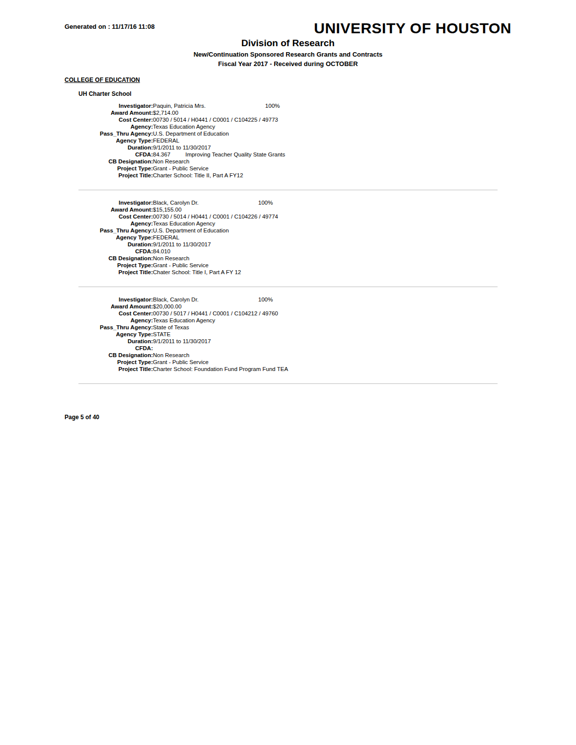Generated on : 11/17/16 11:08
UNIVERSITY OF HOUSTON
Division of Research
New/Continuation Sponsored Research Grants and Contracts
Fiscal Year 2017 - Received during OCTOBER
COLLEGE OF EDUCATION
UH Charter School
| Investigator: | Paquin, Patricia Mrs. 100% |
| Award Amount: | $2,714.00 |
| Cost Center: | 00730 / 5014 / H0441 / C0001 / C104225 / 49773 |
| Agency: | Texas Education Agency |
| Pass_Thru Agency: | U.S. Department of Education |
| Agency Type: | FEDERAL |
| Duration: | 9/1/2011 to 11/30/2017 |
| CFDA: | 84.367 Improving Teacher Quality State Grants |
| CB Designation: | Non Research |
| Project Type: | Grant - Public Service |
| Project Title: | Charter School: Title II, Part A FY12 |
| Investigator: | Black, Carolyn Dr. 100% |
| Award Amount: | $15,155.00 |
| Cost Center: | 00730 / 5014 / H0441 / C0001 / C104226 / 49774 |
| Agency: | Texas Education Agency |
| Pass_Thru Agency: | U.S. Department of Education |
| Agency Type: | FEDERAL |
| Duration: | 9/1/2011 to 11/30/2017 |
| CFDA: | 84.010 |
| CB Designation: | Non Research |
| Project Type: | Grant - Public Service |
| Project Title: | Chater School: Title I, Part A FY 12 |
| Investigator: | Black, Carolyn Dr. 100% |
| Award Amount: | $20,000.00 |
| Cost Center: | 00730 / 5017 / H0441 / C0001 / C104212 / 49760 |
| Agency: | Texas Education Agency |
| Pass_Thru Agency: | State of Texas |
| Agency Type: | STATE |
| Duration: | 9/1/2011 to 11/30/2017 |
| CFDA: | |
| CB Designation: | Non Research |
| Project Type: | Grant - Public Service |
| Project Title: | Charter School: Foundation Fund Program Fund TEA |
Page 5 of 40